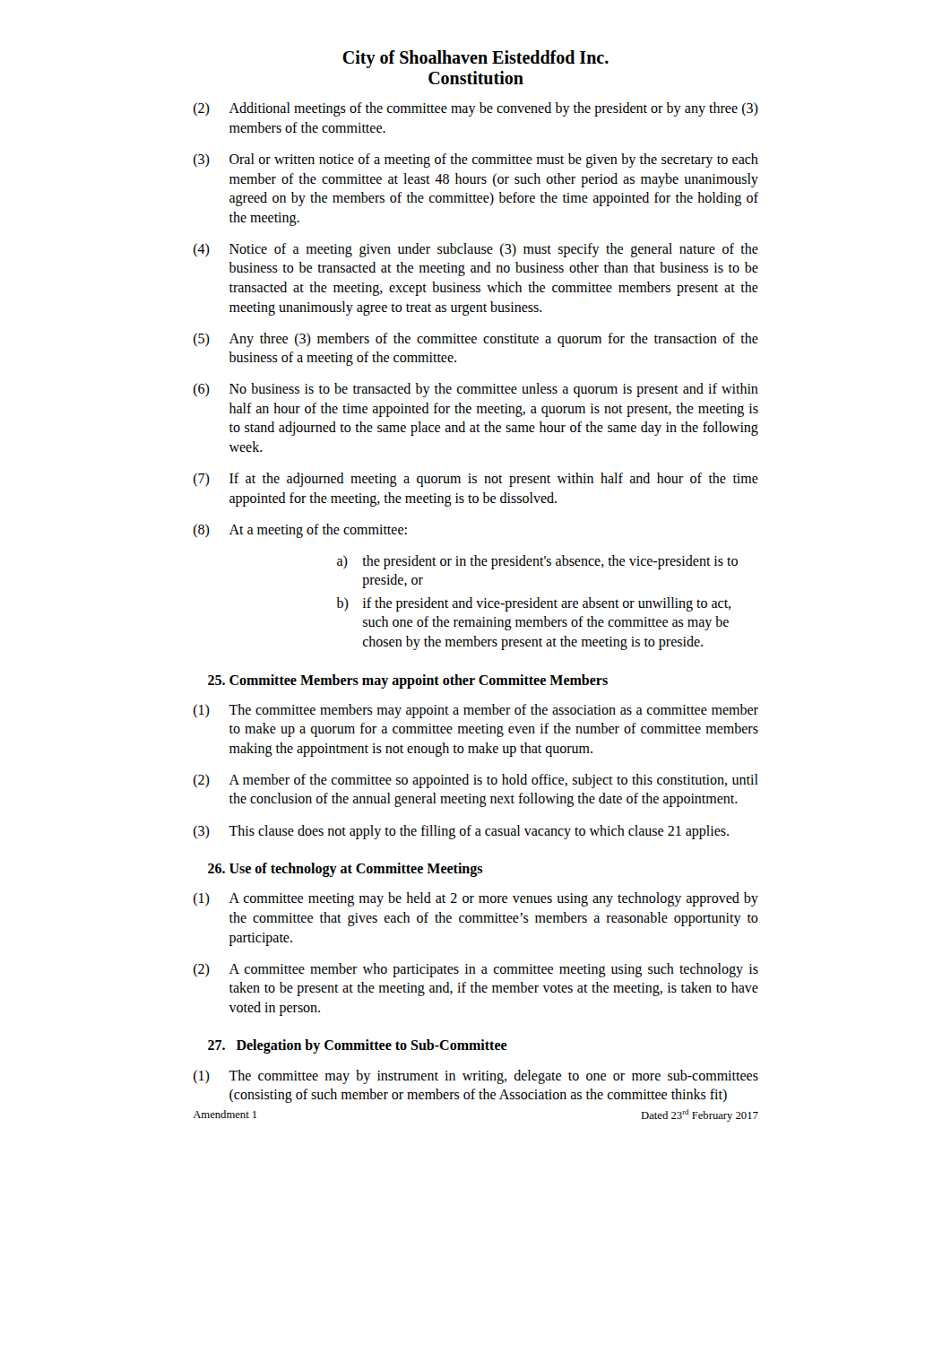City of Shoalhaven Eisteddfod Inc. Constitution
(2) Additional meetings of the committee may be convened by the president or by any three (3) members of the committee.
(3) Oral or written notice of a meeting of the committee must be given by the secretary to each member of the committee at least 48 hours (or such other period as maybe unanimously agreed on by the members of the committee) before the time appointed for the holding of the meeting.
(4) Notice of a meeting given under subclause (3) must specify the general nature of the business to be transacted at the meeting and no business other than that business is to be transacted at the meeting, except business which the committee members present at the meeting unanimously agree to treat as urgent business.
(5) Any three (3) members of the committee constitute a quorum for the transaction of the business of a meeting of the committee.
(6) No business is to be transacted by the committee unless a quorum is present and if within half an hour of the time appointed for the meeting, a quorum is not present, the meeting is to stand adjourned to the same place and at the same hour of the same day in the following week.
(7) If at the adjourned meeting a quorum is not present within half and hour of the time appointed for the meeting, the meeting is to be dissolved.
(8) At a meeting of the committee:
a) the president or in the president's absence, the vice-president is to preside, or
b) if the president and vice-president are absent or unwilling to act, such one of the remaining members of the committee as may be chosen by the members present at the meeting is to preside.
25. Committee Members may appoint other Committee Members
(1) The committee members may appoint a member of the association as a committee member to make up a quorum for a committee meeting even if the number of committee members making the appointment is not enough to make up that quorum.
(2) A member of the committee so appointed is to hold office, subject to this constitution, until the conclusion of the annual general meeting next following the date of the appointment.
(3) This clause does not apply to the filling of a casual vacancy to which clause 21 applies.
26. Use of technology at Committee Meetings
(1) A committee meeting may be held at 2 or more venues using any technology approved by the committee that gives each of the committee’s members a reasonable opportunity to participate.
(2) A committee member who participates in a committee meeting using such technology is taken to be present at the meeting and, if the member votes at the meeting, is taken to have voted in person.
27. Delegation by Committee to Sub-Committee
(1) The committee may by instrument in writing, delegate to one or more sub-committees (consisting of such member or members of the Association as the committee thinks fit)
Amendment 1 Dated 23rd February 2017